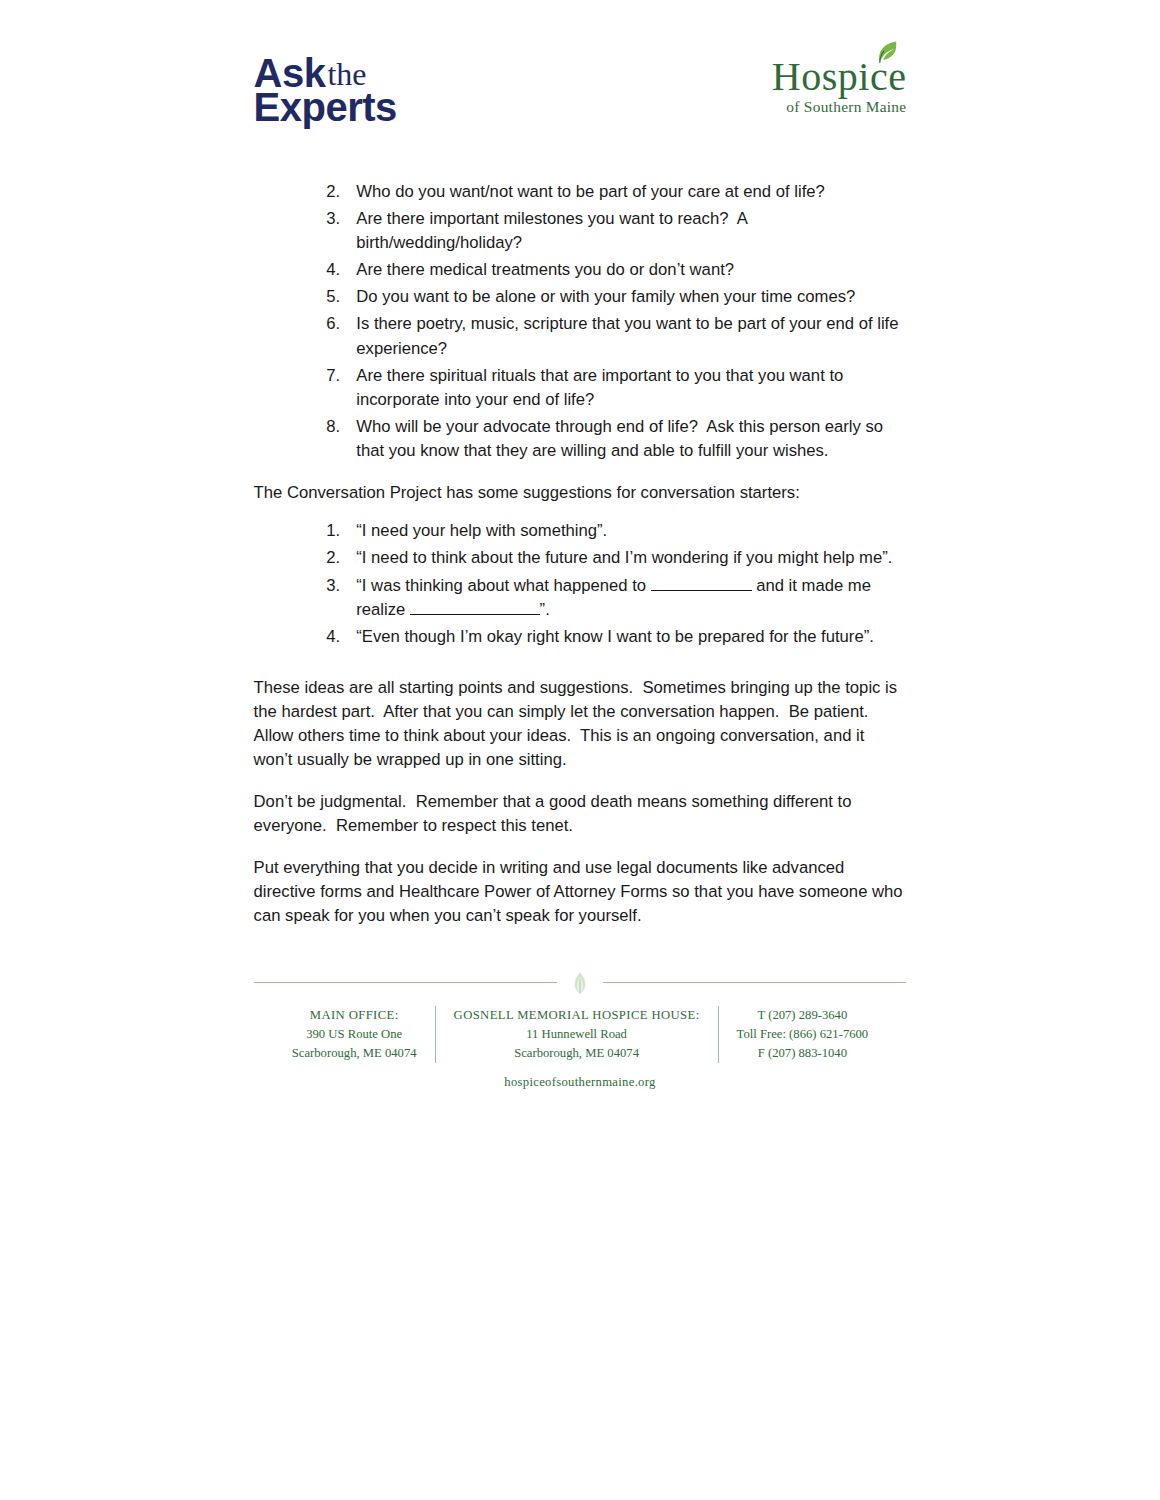Ask the
Experts
Hospice
of Southern Maine
Who do you want/not want to be part of your care at end of life?
Are there important milestones you want to reach? A birth/wedding/holiday?
Are there medical treatments you do or don’t want?
Do you want to be alone or with your family when your time comes?
Is there poetry, music, scripture that you want to be part of your end of life experience?
Are there spiritual rituals that are important to you that you want to incorporate into your end of life?
Who will be your advocate through end of life? Ask this person early so that you know that they are willing and able to fulfill your wishes.
The Conversation Project has some suggestions for conversation starters:
“I need your help with something”.
“I need to think about the future and I’m wondering if you might help me”.
“I was thinking about what happened to and it made me realize ”.
“Even though I’m okay right know I want to be prepared for the future”.
These ideas are all starting points and suggestions. Sometimes bringing up the topic is the hardest part. After that you can simply let the conversation happen. Be patient. Allow others time to think about your ideas. This is an ongoing conversation, and it won’t usually be wrapped up in one sitting.
Don’t be judgmental. Remember that a good death means something different to everyone. Remember to respect this tenet.
Put everything that you decide in writing and use legal documents like advanced directive forms and Healthcare Power of Attorney Forms so that you have someone who can speak for you when you can’t speak for yourself.
MAIN OFFICE:
390 US Route One
Scarborough, ME 04074
GOSNELL MEMORIAL HOSPICE HOUSE:
11 Hunnewell Road
Scarborough, ME 04074
T (207) 289-3640
Toll Free: (866) 621-7600
F (207) 883-1040
hospiceofsouthernmaine.org